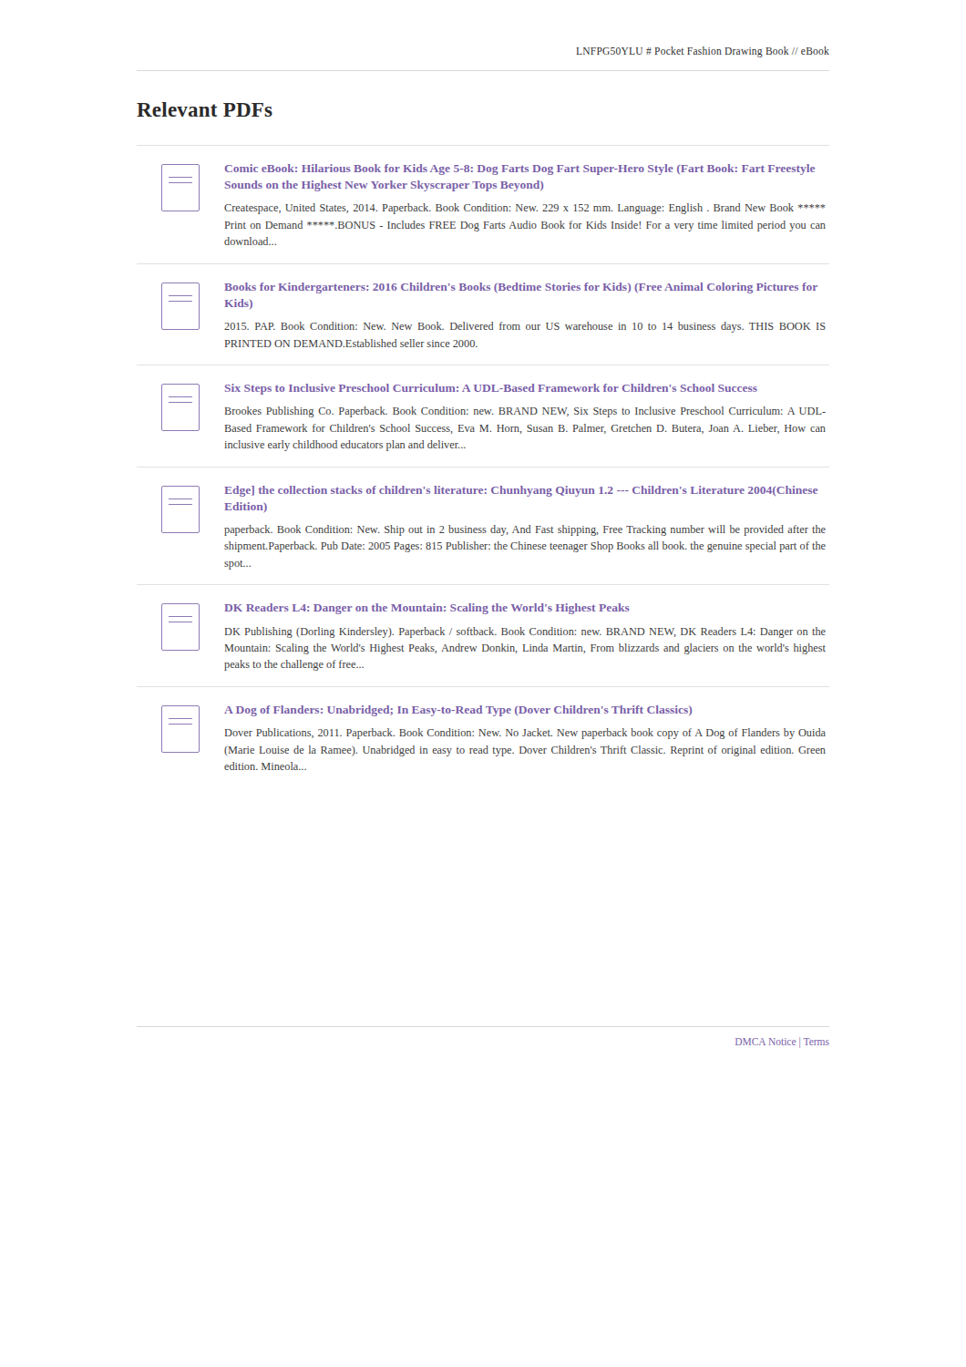LNFPG50YLU # Pocket Fashion Drawing Book // eBook
Relevant PDFs
Comic eBook: Hilarious Book for Kids Age 5-8: Dog Farts Dog Fart Super-Hero Style (Fart Book: Fart Freestyle Sounds on the Highest New Yorker Skyscraper Tops Beyond)
Createspace, United States, 2014. Paperback. Book Condition: New. 229 x 152 mm. Language: English . Brand New Book ***** Print on Demand *****.BONUS - Includes FREE Dog Farts Audio Book for Kids Inside! For a very time limited period you can download...
Books for Kindergarteners: 2016 Children's Books (Bedtime Stories for Kids) (Free Animal Coloring Pictures for Kids)
2015. PAP. Book Condition: New. New Book. Delivered from our US warehouse in 10 to 14 business days. THIS BOOK IS PRINTED ON DEMAND.Established seller since 2000.
Six Steps to Inclusive Preschool Curriculum: A UDL-Based Framework for Children's School Success
Brookes Publishing Co. Paperback. Book Condition: new. BRAND NEW, Six Steps to Inclusive Preschool Curriculum: A UDL-Based Framework for Children's School Success, Eva M. Horn, Susan B. Palmer, Gretchen D. Butera, Joan A. Lieber, How can inclusive early childhood educators plan and deliver...
Edge] the collection stacks of children's literature: Chunhyang Qiuyun 1.2 --- Children's Literature 2004(Chinese Edition)
paperback. Book Condition: New. Ship out in 2 business day, And Fast shipping, Free Tracking number will be provided after the shipment.Paperback. Pub Date: 2005 Pages: 815 Publisher: the Chinese teenager Shop Books all book. the genuine special part of the spot...
DK Readers L4: Danger on the Mountain: Scaling the World's Highest Peaks
DK Publishing (Dorling Kindersley). Paperback / softback. Book Condition: new. BRAND NEW, DK Readers L4: Danger on the Mountain: Scaling the World's Highest Peaks, Andrew Donkin, Linda Martin, From blizzards and glaciers on the world's highest peaks to the challenge of free...
A Dog of Flanders: Unabridged; In Easy-to-Read Type (Dover Children's Thrift Classics)
Dover Publications, 2011. Paperback. Book Condition: New. No Jacket. New paperback book copy of A Dog of Flanders by Ouida (Marie Louise de la Ramee). Unabridged in easy to read type. Dover Children's Thrift Classic. Reprint of original edition. Green edition. Mineola...
DMCA Notice | Terms